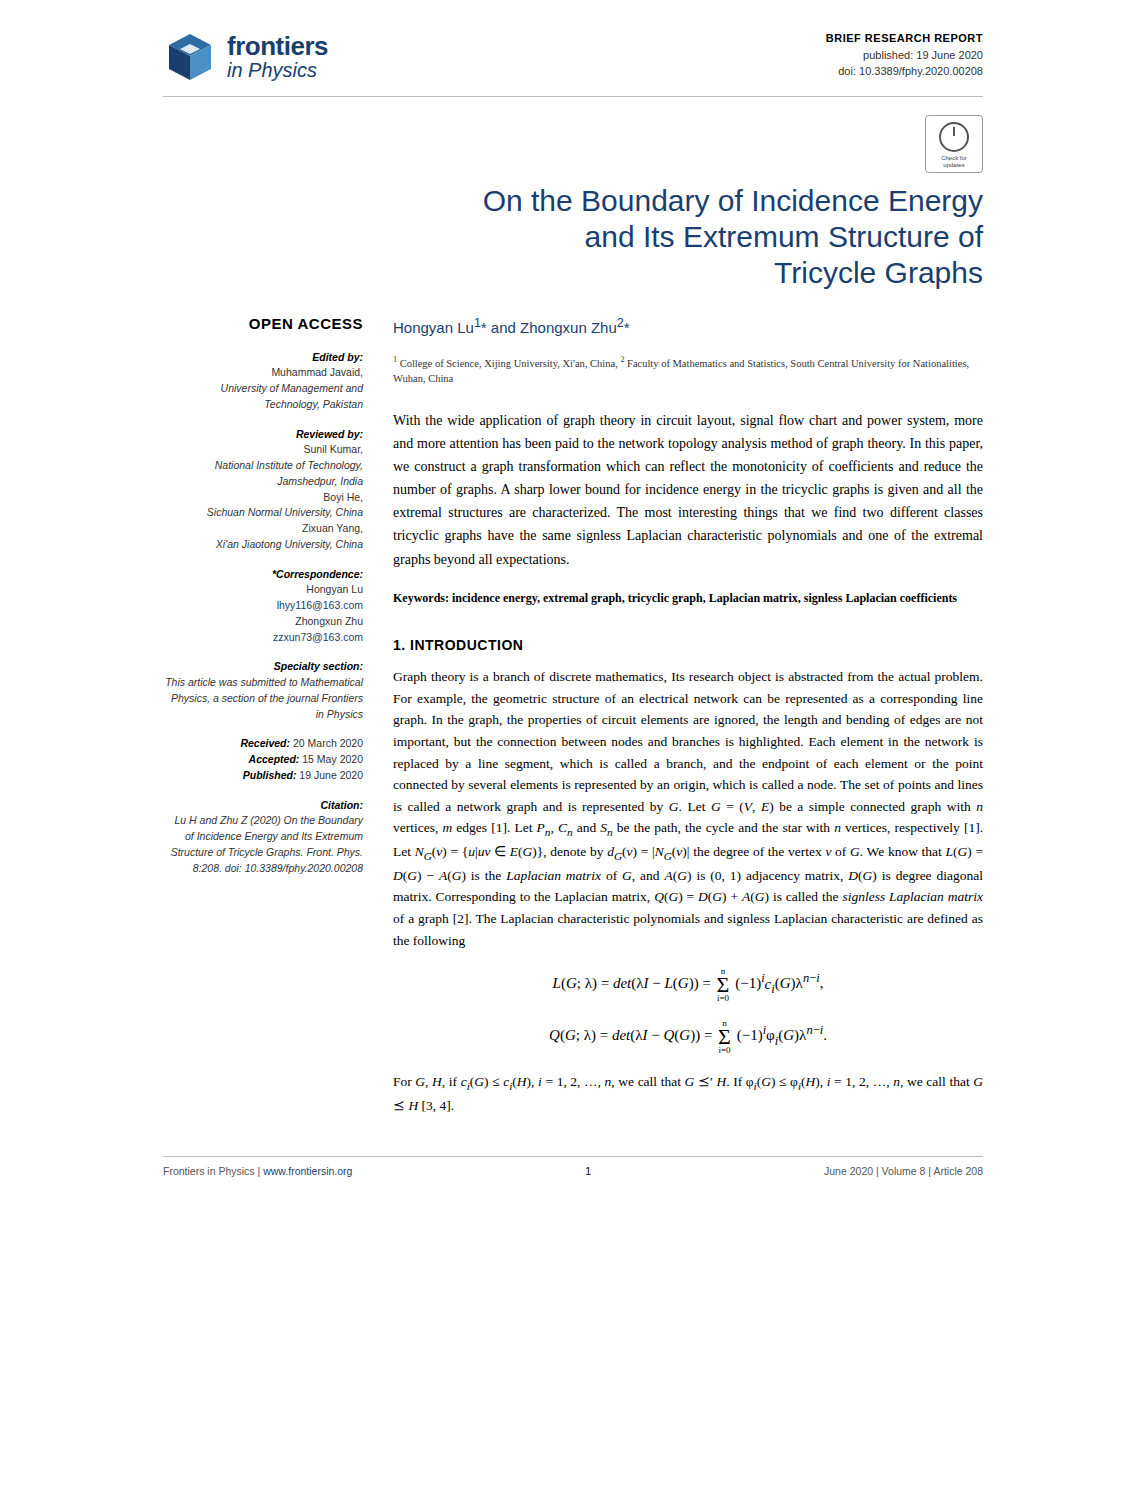frontiers
in Physics
BRIEF RESEARCH REPORT
published: 19 June 2020
doi: 10.3389/fphy.2020.00208
Check for
updates
On the Boundary of Incidence Energy
and Its Extremum Structure of
Tricycle Graphs
OPEN ACCESS
Edited by:
Muhammad Javaid,
University of Management and Technology, Pakistan
Reviewed by:
Sunil Kumar,
National Institute of Technology, Jamshedpur, India
Boyi He,
Sichuan Normal University, China
Zixuan Yang,
Xi'an Jiaotong University, China
*Correspondence:
Hongyan Lu
lhyy116@163.com
Zhongxun Zhu
zzxun73@163.com
Specialty section:
This article was submitted to Mathematical Physics, a section of the journal Frontiers in Physics
Received: 20 March 2020
Accepted: 15 May 2020
Published: 19 June 2020
Citation:
Lu H and Zhu Z (2020) On the Boundary of Incidence Energy and Its Extremum Structure of Tricycle Graphs. Front. Phys. 8:208. doi: 10.3389/fphy.2020.00208
Hongyan Lu1* and Zhongxun Zhu2*
1 College of Science, Xijing University, Xi'an, China, 2 Faculty of Mathematics and Statistics, South Central University for Nationalities, Wuhan, China
With the wide application of graph theory in circuit layout, signal flow chart and power system, more and more attention has been paid to the network topology analysis method of graph theory. In this paper, we construct a graph transformation which can reflect the monotonicity of coefficients and reduce the number of graphs. A sharp lower bound for incidence energy in the tricyclic graphs is given and all the extremal structures are characterized. The most interesting things that we find two different classes tricyclic graphs have the same signless Laplacian characteristic polynomials and one of the extremal graphs beyond all expectations.
Keywords: incidence energy, extremal graph, tricyclic graph, Laplacian matrix, signless Laplacian coefficients
1. INTRODUCTION
Graph theory is a branch of discrete mathematics, Its research object is abstracted from the actual problem. For example, the geometric structure of an electrical network can be represented as a corresponding line graph. In the graph, the properties of circuit elements are ignored, the length and bending of edges are not important, but the connection between nodes and branches is highlighted. Each element in the network is replaced by a line segment, which is called a branch, and the endpoint of each element or the point connected by several elements is represented by an origin, which is called a node. The set of points and lines is called a network graph and is represented by G. Let G = (V, E) be a simple connected graph with n vertices, m edges [1]. Let Pn, Cn and Sn be the path, the cycle and the star with n vertices, respectively [1]. Let NG(v) = {u|uv ∈ E(G)}, denote by dG(v) = |NG(v)| the degree of the vertex v of G. We know that L(G) = D(G) − A(G) is the Laplacian matrix of G, and A(G) is (0, 1) adjacency matrix, D(G) is degree diagonal matrix. Corresponding to the Laplacian matrix, Q(G) = D(G) + A(G) is called the signless Laplacian matrix of a graph [2]. The Laplacian characteristic polynomials and signless Laplacian characteristic are defined as the following
L(G; λ) = det(λI − L(G)) = n Σ i=0 (−1)ici(G)λn−i,
Q(G; λ) = det(λI − Q(G)) = n Σ i=0 (−1)iφi(G)λn−i.
For G, H, if ci(G) ≤ ci(H), i = 1, 2, …, n, we call that G ⪯′ H. If φi(G) ≤ φi(H), i = 1, 2, …, n, we call that G ⪯ H [3, 4].
Frontiers in Physics | www.frontiersin.org
1
June 2020 | Volume 8 | Article 208